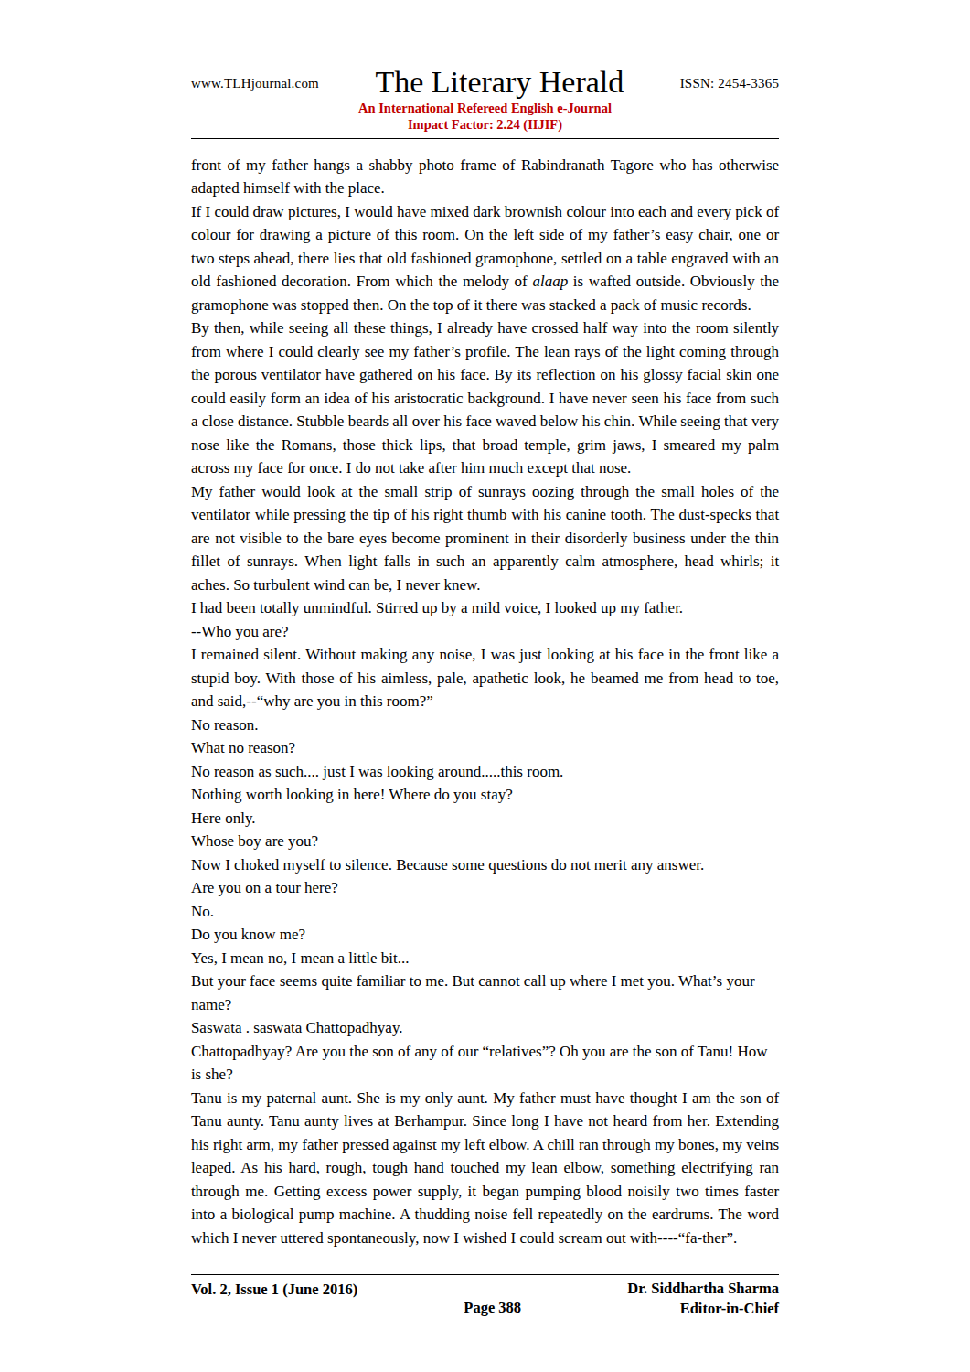www.TLHjournal.com
The Literary Herald
ISSN: 2454-3365
An International Refereed English e-Journal Impact Factor: 2.24 (IIJIF)
front of my father hangs a shabby photo frame of Rabindranath Tagore who has otherwise adapted himself with the place.
If I could draw pictures, I would have mixed dark brownish colour into each and every pick of colour for drawing a picture of this room. On the left side of my father’s easy chair, one or two steps ahead, there lies that old fashioned gramophone, settled on a table engraved with an old fashioned decoration. From which the melody of alaap is wafted outside. Obviously the gramophone was stopped then. On the top of it there was stacked a pack of music records.
By then, while seeing all these things, I already have crossed half way into the room silently from where I could clearly see my father’s profile. The lean rays of the light coming through the porous ventilator have gathered on his face. By its reflection on his glossy facial skin one could easily form an idea of his aristocratic background. I have never seen his face from such a close distance. Stubble beards all over his face waved below his chin. While seeing that very nose like the Romans, those thick lips, that broad temple, grim jaws, I smeared my palm across my face for once. I do not take after him much except that nose.
My father would look at the small strip of sunrays oozing through the small holes of the ventilator while pressing the tip of his right thumb with his canine tooth. The dust-specks that are not visible to the bare eyes become prominent in their disorderly business under the thin fillet of sunrays. When light falls in such an apparently calm atmosphere, head whirls; it aches. So turbulent wind can be, I never knew.
I had been totally unmindful. Stirred up by a mild voice, I looked up my father.
--Who you are?
I remained silent. Without making any noise, I was just looking at his face in the front like a stupid boy. With those of his aimless, pale, apathetic look, he beamed me from head to toe, and said,--“why are you in this room?”
No reason.
What no reason?
No reason as such.... just I was looking around.....this room.
Nothing worth looking in here! Where do you stay?
Here only.
Whose boy are you?
Now I choked myself to silence. Because some questions do not merit any answer.
Are you on a tour here?
No.
Do you know me?
Yes, I mean no, I mean a little bit...
But your face seems quite familiar to me. But cannot call up where I met you. What’s your name?
Saswata . saswata Chattopadhyay.
Chattopadhyay? Are you the son of any of our “relatives”? Oh you are the son of Tanu! How is she?
Tanu is my paternal aunt. She is my only aunt. My father must have thought I am the son of Tanu aunty. Tanu aunty lives at Berhampur. Since long I have not heard from her. Extending his right arm, my father pressed against my left elbow. A chill ran through my bones, my veins leaped. As his hard, rough, tough hand touched my lean elbow, something electrifying ran through me. Getting excess power supply, it began pumping blood noisily two times faster into a biological pump machine. A thudding noise fell repeatedly on the eardrums. The word which I never uttered spontaneously, now I wished I could scream out with----“fa-ther”.
Vol. 2, Issue 1 (June 2016)
Page 388
Dr. Siddhartha Sharma Editor-in-Chief